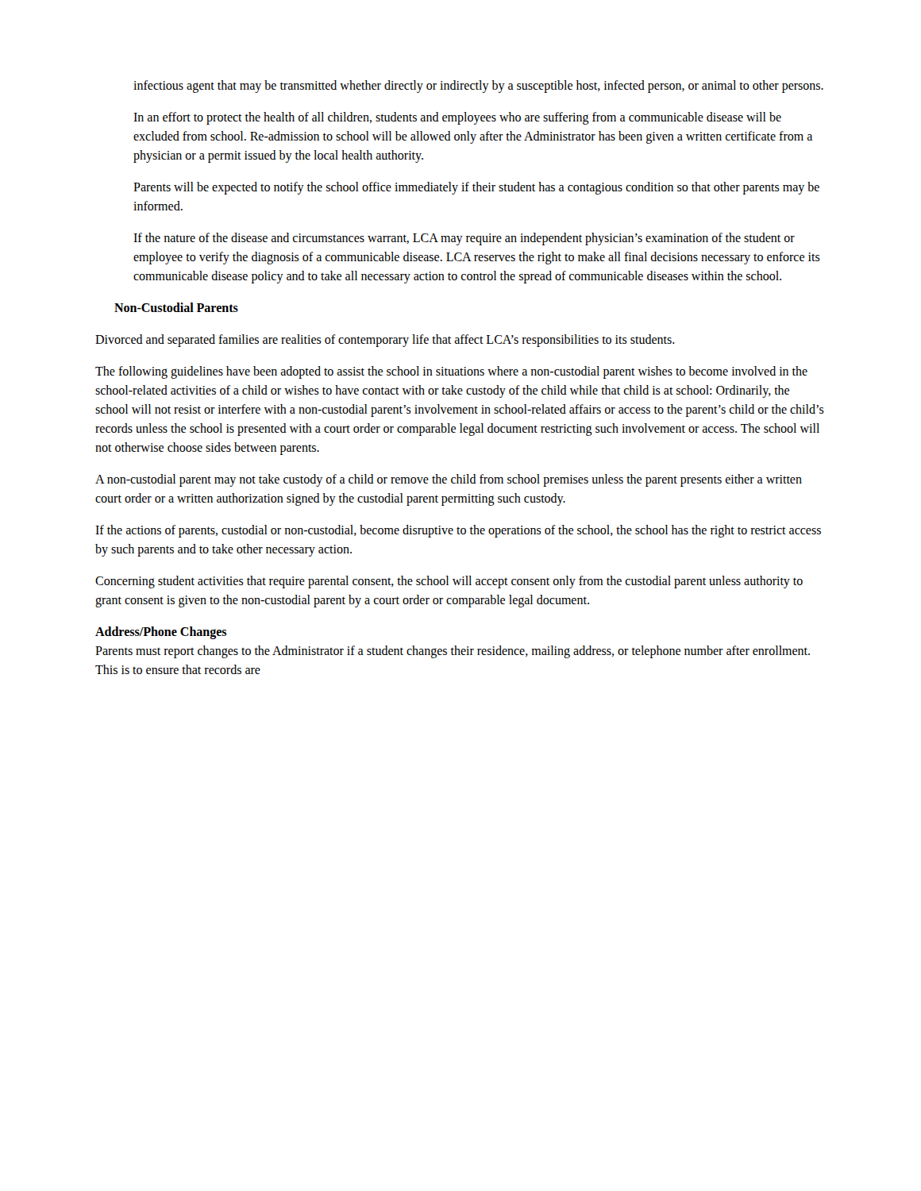infectious agent that may be transmitted whether directly or indirectly by a susceptible host, infected person, or animal to other persons.
In an effort to protect the health of all children, students and employees who are suffering from a communicable disease will be excluded from school. Re-admission to school will be allowed only after the Administrator has been given a written certificate from a physician or a permit issued by the local health authority.
Parents will be expected to notify the school office immediately if their student has a contagious condition so that other parents may be informed.
If the nature of the disease and circumstances warrant, LCA may require an independent physician’s examination of the student or employee to verify the diagnosis of a communicable disease. LCA reserves the right to make all final decisions necessary to enforce its communicable disease policy and to take all necessary action to control the spread of communicable diseases within the school.
Non-Custodial Parents
Divorced and separated families are realities of contemporary life that affect LCA’s responsibilities to its students.
The following guidelines have been adopted to assist the school in situations where a non-custodial parent wishes to become involved in the school-related activities of a child or wishes to have contact with or take custody of the child while that child is at school: Ordinarily, the school will not resist or interfere with a non-custodial parent’s involvement in school-related affairs or access to the parent’s child or the child’s records unless the school is presented with a court order or comparable legal document restricting such involvement or access. The school will not otherwise choose sides between parents.
A non-custodial parent may not take custody of a child or remove the child from school premises unless the parent presents either a written court order or a written authorization signed by the custodial parent permitting such custody.
If the actions of parents, custodial or non-custodial, become disruptive to the operations of the school, the school has the right to restrict access by such parents and to take other necessary action.
Concerning student activities that require parental consent, the school will accept consent only from the custodial parent unless authority to grant consent is given to the non-custodial parent by a court order or comparable legal document.
Address/Phone Changes
Parents must report changes to the Administrator if a student changes their residence, mailing address, or telephone number after enrollment. This is to ensure that records are